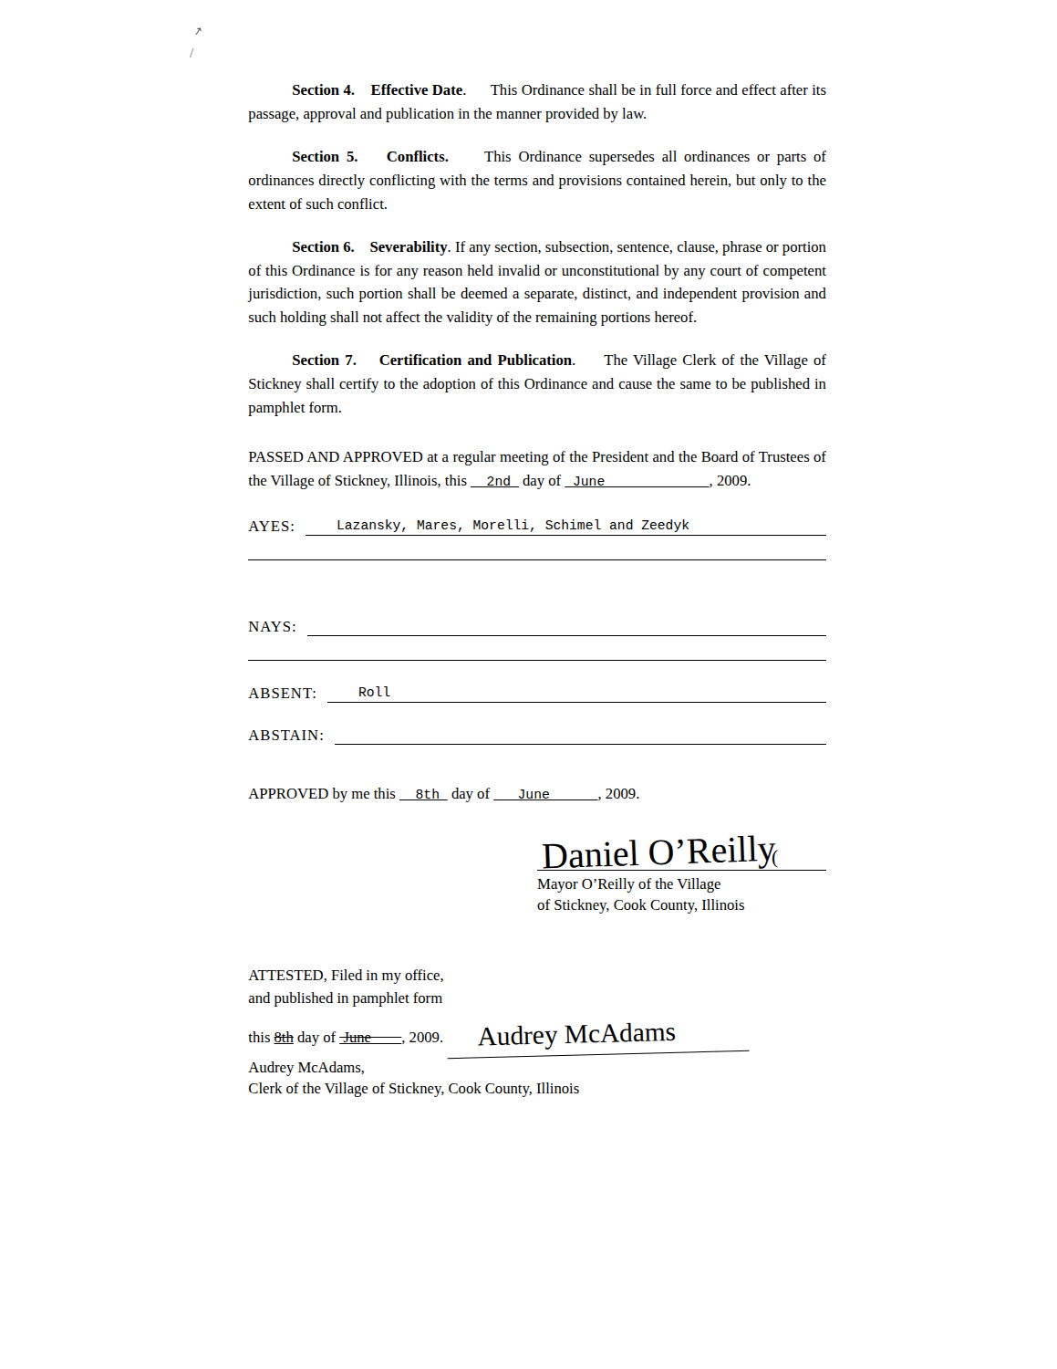↗
/
Section 4. Effective Date. This Ordinance shall be in full force and effect after its passage, approval and publication in the manner provided by law.
Section 5. Conflicts. This Ordinance supersedes all ordinances or parts of ordinances directly conflicting with the terms and provisions contained herein, but only to the extent of such conflict.
Section 6. Severability. If any section, subsection, sentence, clause, phrase or portion of this Ordinance is for any reason held invalid or unconstitutional by any court of competent jurisdiction, such portion shall be deemed a separate, distinct, and independent provision and such holding shall not affect the validity of the remaining portions hereof.
Section 7. Certification and Publication. The Village Clerk of the Village of Stickney shall certify to the adoption of this Ordinance and cause the same to be published in pamphlet form.
PASSED AND APPROVED at a regular meeting of the President and the Board of Trustees of the Village of Stickney, Illinois, this 2nd day of June , 2009.
AYES:
Lazansky, Mares, Morelli, Schimel and Zeedyk
NAYS:
ABSENT:
Roll
ABSTAIN:
APPROVED by me this 8th day of June , 2009.
( Daniel O’Reilly
Mayor O’Reilly of the Village
of Stickney, Cook County, Illinois
ATTESTED, Filed in my office,
and published in pamphlet form
this 8th day of June , 2009.
Audrey McAdams
Audrey McAdams,
Clerk of the Village of Stickney, Cook County, Illinois